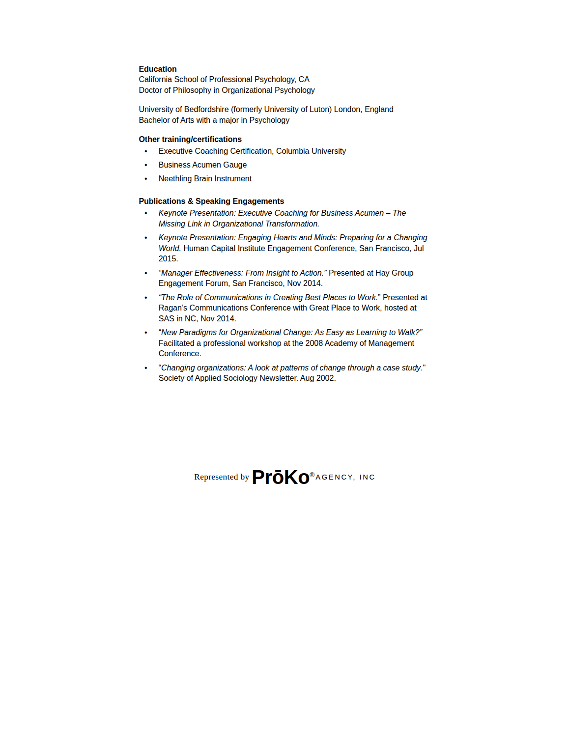Education
California School of Professional Psychology, CA
Doctor of Philosophy in Organizational Psychology
University of Bedfordshire (formerly University of Luton) London, England
Bachelor of Arts with a major in Psychology
Other training/certifications
Executive Coaching Certification, Columbia University
Business Acumen Gauge
Neethling Brain Instrument
Publications & Speaking Engagements
Keynote Presentation: Executive Coaching for Business Acumen – The Missing Link in Organizational Transformation.
Keynote Presentation: Engaging Hearts and Minds: Preparing for a Changing World. Human Capital Institute Engagement Conference, San Francisco, Jul 2015.
“Manager Effectiveness: From Insight to Action.” Presented at Hay Group Engagement Forum, San Francisco, Nov 2014.
“The Role of Communications in Creating Best Places to Work.” Presented at Ragan’s Communications Conference with Great Place to Work, hosted at SAS in NC, Nov 2014.
“New Paradigms for Organizational Change: As Easy as Learning to Walk?” Facilitated a professional workshop at the 2008 Academy of Management Conference.
“Changing organizations: A look at patterns of change through a case study." Society of Applied Sociology Newsletter. Aug 2002.
Represented by PrōKo®AGENCY, INC